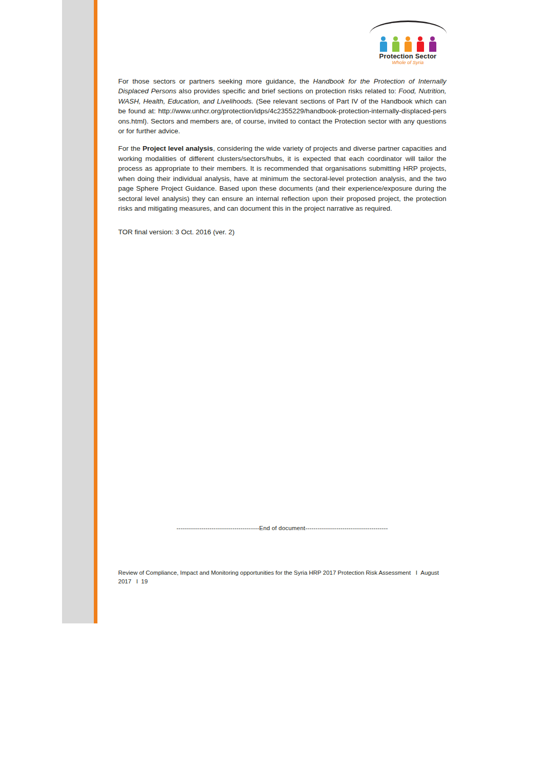Protection Sector Whole of Syria
For those sectors or partners seeking more guidance, the Handbook for the Protection of Internally Displaced Persons also provides specific and brief sections on protection risks related to: Food, Nutrition, WASH, Health, Education, and Livelihoods. (See relevant sections of Part IV of the Handbook which can be found at: http://www.unhcr.org/protection/idps/4c2355229/handbook-protection-internally-displaced-persons.html). Sectors and members are, of course, invited to contact the Protection sector with any questions or for further advice.
For the Project level analysis, considering the wide variety of projects and diverse partner capacities and working modalities of different clusters/sectors/hubs, it is expected that each coordinator will tailor the process as appropriate to their members. It is recommended that organisations submitting HRP projects, when doing their individual analysis, have at minimum the sectoral-level protection analysis, and the two page Sphere Project Guidance. Based upon these documents (and their experience/exposure during the sectoral level analysis) they can ensure an internal reflection upon their proposed project, the protection risks and mitigating measures, and can document this in the project narrative as required.
TOR final version: 3 Oct. 2016 (ver. 2)
----------------------------------------End of document----------------------------------------
Review of Compliance, Impact and Monitoring opportunities for the Syria HRP 2017 Protection Risk Assessment I August 2017 I 19